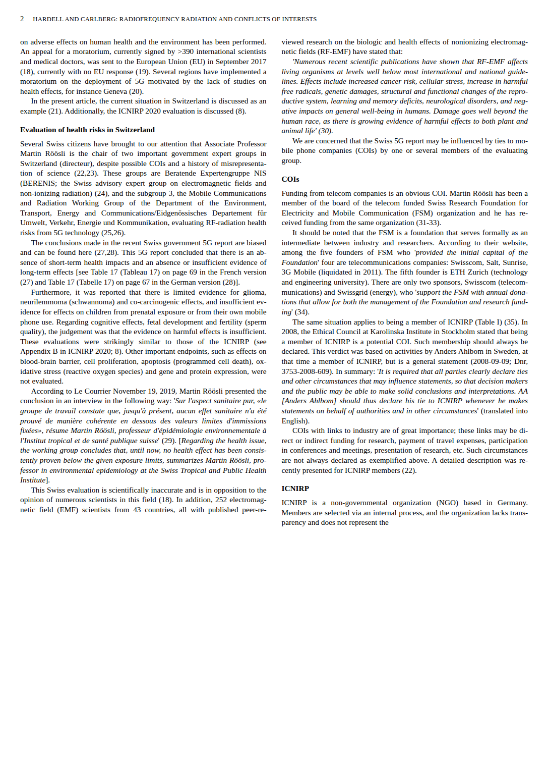2 Hardell and Carlberg: Radiofrequency radiation and conflicts of interests
on adverse effects on human health and the environment has been performed. An appeal for a moratorium, currently signed by >390 international scientists and medical doctors, was sent to the European Union (EU) in September 2017 (18), currently with no EU response (19). Several regions have implemented a moratorium on the deployment of 5G motivated by the lack of studies on health effects, for instance Geneva (20).
In the present article, the current situation in Switzerland is discussed as an example (21). Additionally, the ICNIRP 2020 evaluation is discussed (8).
Evaluation of health risks in Switzerland
Several Swiss citizens have brought to our attention that Associate Professor Martin Röösli is the chair of two important government expert groups in Switzerland (directeur), despite possible COIs and a history of misrepresentation of science (22,23). These groups are Beratende Expertengruppe NIS (BERENIS; the Swiss advisory expert group on electromagnetic fields and non-ionizing radiation) (24), and the subgroup 3, the Mobile Communications and Radiation Working Group of the Department of the Environment, Transport, Energy and Communications/Eidgenössisches Departement für Umwelt, Verkehr, Energie und Kommunikation, evaluating RF-radiation health risks from 5G technology (25,26).
The conclusions made in the recent Swiss government 5G report are biased and can be found here (27,28). This 5G report concluded that there is an absence of short-term health impacts and an absence or insufficient evidence of long-term effects [see Table 17 (Tableau 17) on page 69 in the French version (27) and Table 17 (Tabelle 17) on page 67 in the German version (28)].
Furthermore, it was reported that there is limited evidence for glioma, neurilemmoma (schwannoma) and co-carcinogenic effects, and insufficient evidence for effects on children from prenatal exposure or from their own mobile phone use. Regarding cognitive effects, fetal development and fertility (sperm quality), the judgement was that the evidence on harmful effects is insufficient. These evaluations were strikingly similar to those of the ICNIRP (see Appendix B in ICNIRP 2020; 8). Other important endpoints, such as effects on blood-brain barrier, cell proliferation, apoptosis (programmed cell death), oxidative stress (reactive oxygen species) and gene and protein expression, were not evaluated.
According to Le Courrier November 19, 2019, Martin Röösli presented the conclusion in an interview in the following way: 'Sur l'aspect sanitaire pur, «le groupe de travail constate que, jusqu'à présent, aucun effet sanitaire n'a été prouvé de manière cohérente en dessous des valeurs limites d'immissions fixées», résume Martin Röösli, professeur d'épidémiologie environnementale à l'Institut tropical et de santé publique suisse' (29). [Regarding the health issue, the working group concludes that, until now, no health effect has been consistently proven below the given exposure limits, summarizes Martin Röösli, professor in environmental epidemiology at the Swiss Tropical and Public Health Institute].
This Swiss evaluation is scientifically inaccurate and is in opposition to the opinion of numerous scientists in this field (18). In addition, 252 electromagnetic field (EMF) scientists from 43 countries, all with published peer-reviewed research on the biologic and health effects of nonionizing electromagnetic fields (RF-EMF) have stated that:
'Numerous recent scientific publications have shown that RF-EMF affects living organisms at levels well below most international and national guidelines. Effects include increased cancer risk, cellular stress, increase in harmful free radicals, genetic damages, structural and functional changes of the reproductive system, learning and memory deficits, neurological disorders, and negative impacts on general well-being in humans. Damage goes well beyond the human race, as there is growing evidence of harmful effects to both plant and animal life' (30).
We are concerned that the Swiss 5G report may be influenced by ties to mobile phone companies (COIs) by one or several members of the evaluating group.
COIs
Funding from telecom companies is an obvious COI. Martin Röösli has been a member of the board of the telecom funded Swiss Research Foundation for Electricity and Mobile Communication (FSM) organization and he has received funding from the same organization (31-33).
It should be noted that the FSM is a foundation that serves formally as an intermediate between industry and researchers. According to their website, among the five founders of FSM who 'provided the initial capital of the Foundation' four are telecommunications companies: Swisscom, Salt, Sunrise, 3G Mobile (liquidated in 2011). The fifth founder is ETH Zurich (technology and engineering university). There are only two sponsors, Swisscom (telecommunications) and Swissgrid (energy), who 'support the FSM with annual donations that allow for both the management of the Foundation and research funding' (34).
The same situation applies to being a member of ICNIRP (Table I) (35). In 2008, the Ethical Council at Karolinska Institute in Stockholm stated that being a member of ICNIRP is a potential COI. Such membership should always be declared. This verdict was based on activities by Anders Ahlbom in Sweden, at that time a member of ICNIRP, but is a general statement (2008-09-09; Dnr, 3753-2008-609). In summary: 'It is required that all parties clearly declare ties and other circumstances that may influence statements, so that decision makers and the public may be able to make solid conclusions and interpretations. AA [Anders Ahlbom] should thus declare his tie to ICNIRP whenever he makes statements on behalf of authorities and in other circumstances' (translated into English).
COIs with links to industry are of great importance; these links may be direct or indirect funding for research, payment of travel expenses, participation in conferences and meetings, presentation of research, etc. Such circumstances are not always declared as exemplified above. A detailed description was recently presented for ICNIRP members (22).
ICNIRP
ICNIRP is a non-governmental organization (NGO) based in Germany. Members are selected via an internal process, and the organization lacks transparency and does not represent the